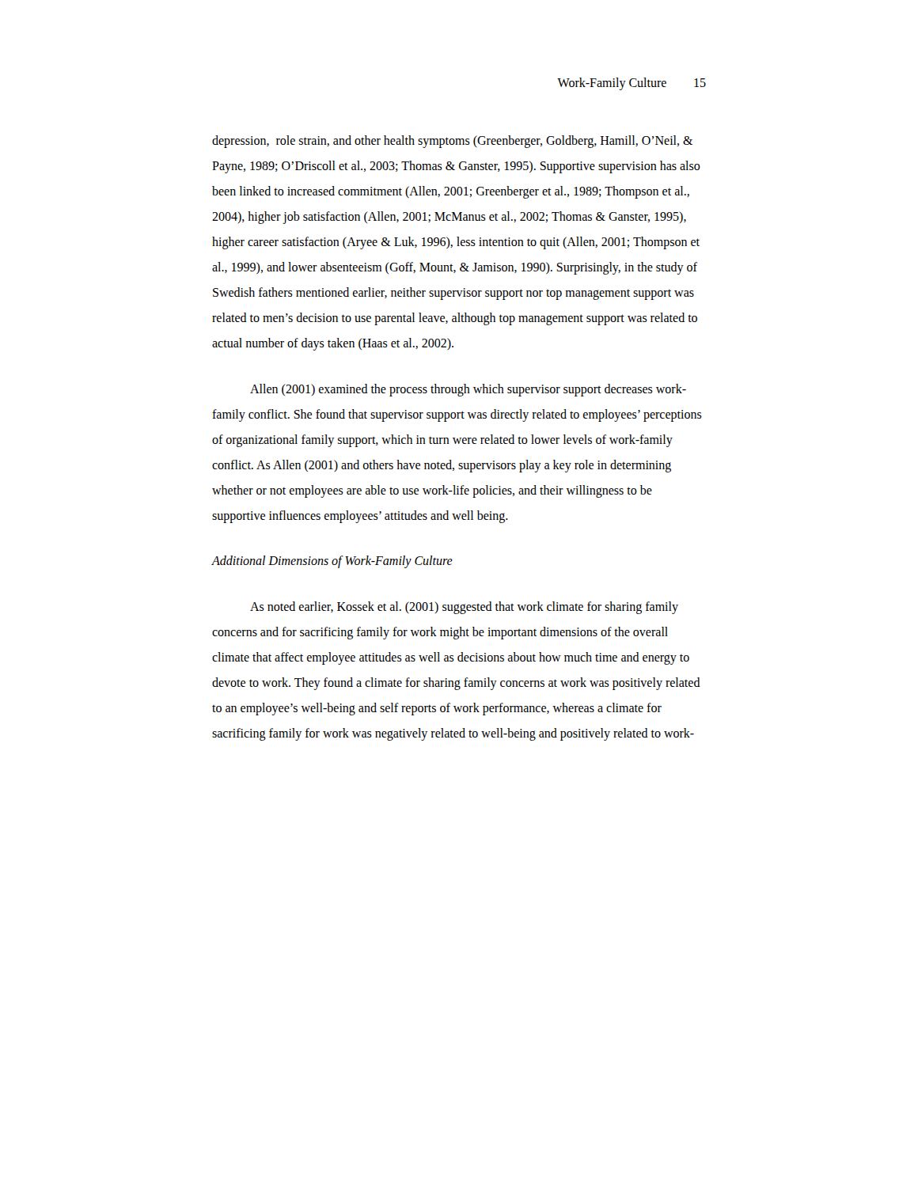Work-Family Culture15
depression, role strain, and other health symptoms (Greenberger, Goldberg, Hamill, O’Neil, & Payne, 1989; O’Driscoll et al., 2003; Thomas & Ganster, 1995). Supportive supervision has also been linked to increased commitment (Allen, 2001; Greenberger et al., 1989; Thompson et al., 2004), higher job satisfaction (Allen, 2001; McManus et al., 2002; Thomas & Ganster, 1995), higher career satisfaction (Aryee & Luk, 1996), less intention to quit (Allen, 2001; Thompson et al., 1999), and lower absenteeism (Goff, Mount, & Jamison, 1990). Surprisingly, in the study of Swedish fathers mentioned earlier, neither supervisor support nor top management support was related to men’s decision to use parental leave, although top management support was related to actual number of days taken (Haas et al., 2002).
Allen (2001) examined the process through which supervisor support decreases work-family conflict. She found that supervisor support was directly related to employees’ perceptions of organizational family support, which in turn were related to lower levels of work-family conflict. As Allen (2001) and others have noted, supervisors play a key role in determining whether or not employees are able to use work-life policies, and their willingness to be supportive influences employees’ attitudes and well being.
Additional Dimensions of Work-Family Culture
As noted earlier, Kossek et al. (2001) suggested that work climate for sharing family concerns and for sacrificing family for work might be important dimensions of the overall climate that affect employee attitudes as well as decisions about how much time and energy to devote to work. They found a climate for sharing family concerns at work was positively related to an employee’s well-being and self reports of work performance, whereas a climate for sacrificing family for work was negatively related to well-being and positively related to work-